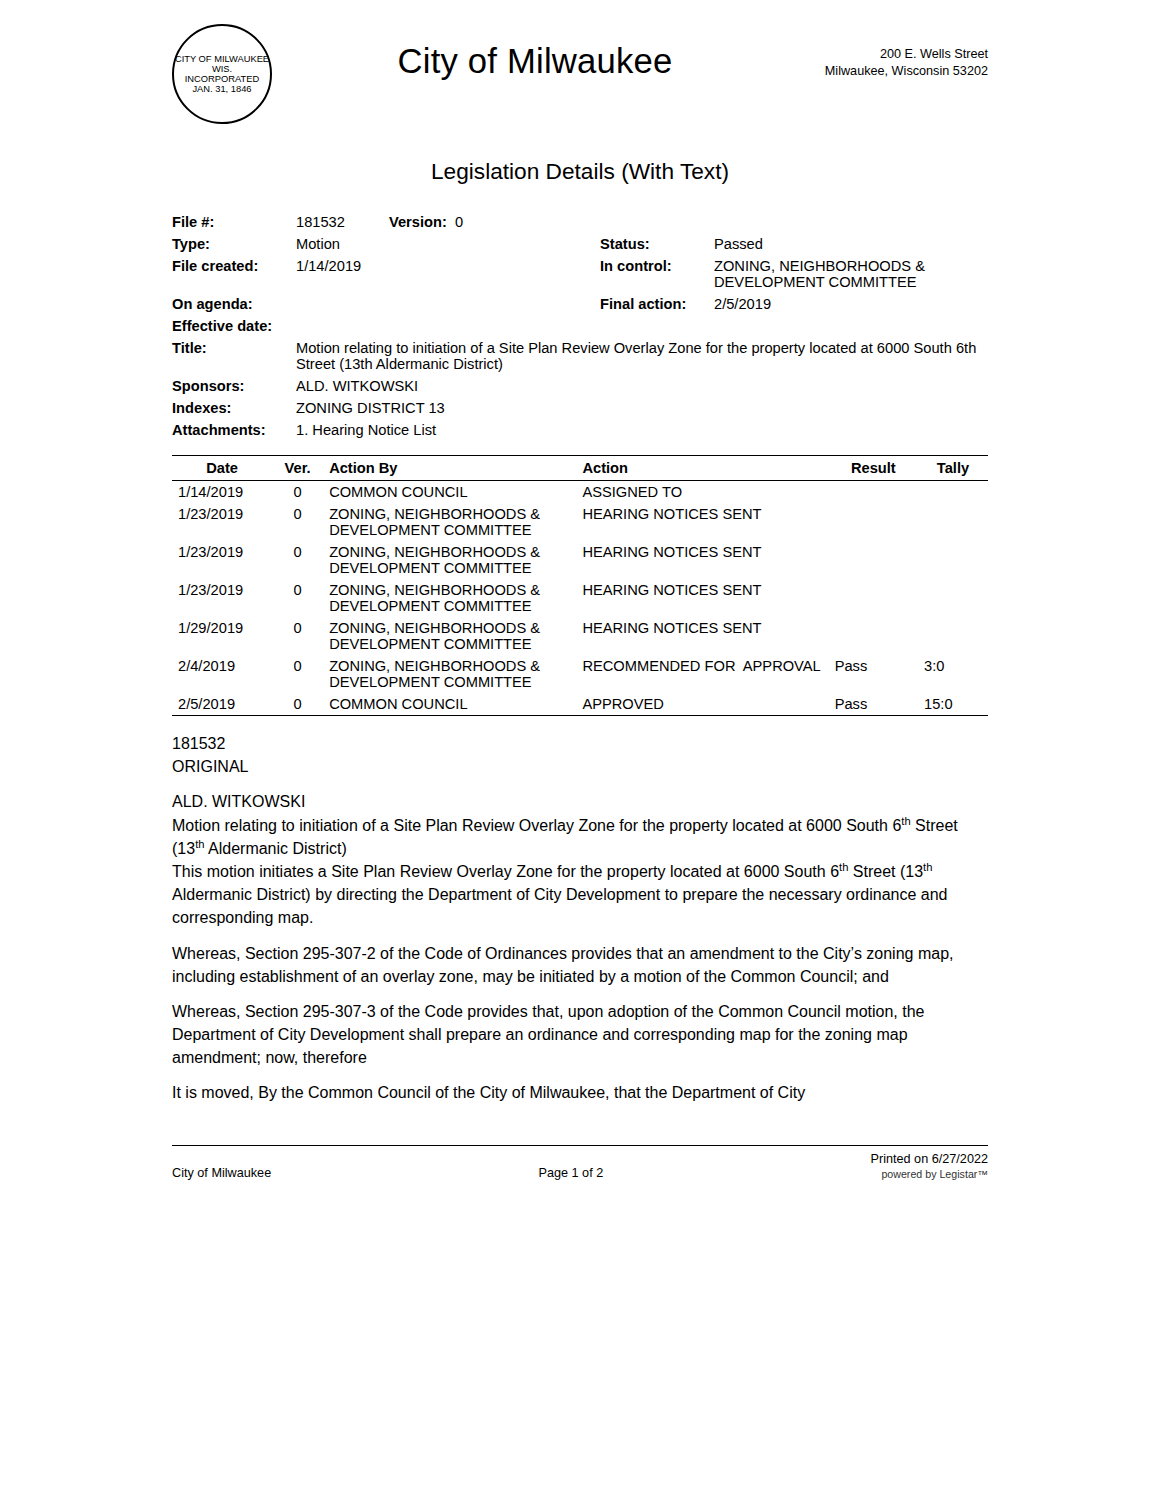CITY OF MILWAUKEE
WIS.
INCORPORATED JAN. 31, 1846
City of Milwaukee
200 E. Wells Street
Milwaukee, Wisconsin 53202
Legislation Details (With Text)
| File #: | 181532 Version: 0 | | |
| Type: | Motion | Status: | Passed |
| File created: | 1/14/2019 | In control: | ZONING, NEIGHBORHOODS & DEVELOPMENT COMMITTEE |
| On agenda: | | Final action: | 2/5/2019 |
| Effective date: | | | |
| Title: | Motion relating to initiation of a Site Plan Review Overlay Zone for the property located at 6000 South 6th Street (13th Aldermanic District) |
| Sponsors: | ALD. WITKOWSKI |
| Indexes: | ZONING DISTRICT 13 |
| Attachments: | 1. Hearing Notice List |
| Date | Ver. | Action By | Action | Result | Tally |
| --- | --- | --- | --- | --- | --- |
| 1/14/2019 | 0 | COMMON COUNCIL | ASSIGNED TO | | |
| 1/23/2019 | 0 | ZONING, NEIGHBORHOODS & DEVELOPMENT COMMITTEE | HEARING NOTICES SENT | | |
| 1/23/2019 | 0 | ZONING, NEIGHBORHOODS & DEVELOPMENT COMMITTEE | HEARING NOTICES SENT | | |
| 1/23/2019 | 0 | ZONING, NEIGHBORHOODS & DEVELOPMENT COMMITTEE | HEARING NOTICES SENT | | |
| 1/29/2019 | 0 | ZONING, NEIGHBORHOODS & DEVELOPMENT COMMITTEE | HEARING NOTICES SENT | | |
| 2/4/2019 | 0 | ZONING, NEIGHBORHOODS & DEVELOPMENT COMMITTEE | RECOMMENDED FOR APPROVAL | Pass | 3:0 |
| 2/5/2019 | 0 | COMMON COUNCIL | APPROVED | Pass | 15:0 |
181532
ORIGINAL
ALD. WITKOWSKI
Motion relating to initiation of a Site Plan Review Overlay Zone for the property located at 6000 South 6th Street (13th Aldermanic District)
This motion initiates a Site Plan Review Overlay Zone for the property located at 6000 South 6th Street (13th Aldermanic District) by directing the Department of City Development to prepare the necessary ordinance and corresponding map.
Whereas, Section 295-307-2 of the Code of Ordinances provides that an amendment to the City’s zoning map, including establishment of an overlay zone, may be initiated by a motion of the Common Council; and
Whereas, Section 295-307-3 of the Code provides that, upon adoption of the Common Council motion, the Department of City Development shall prepare an ordinance and corresponding map for the zoning map amendment; now, therefore
It is moved, By the Common Council of the City of Milwaukee, that the Department of City
City of Milwaukee
Page 1 of 2
Printed on 6/27/2022
powered by Legistar™